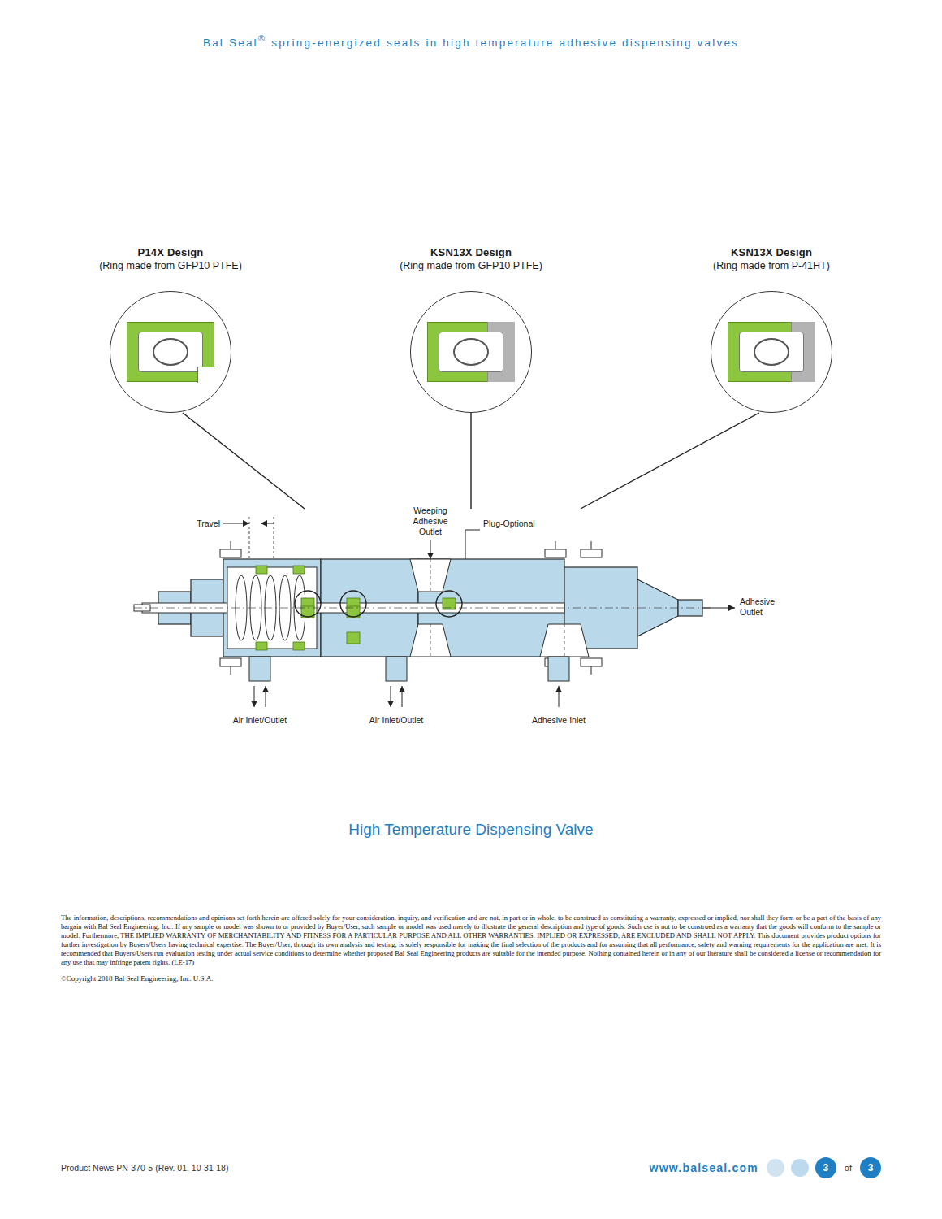Bal Seal® spring-energized seals in high temperature adhesive dispensing valves
P14X Design (Ring made from GFP10 PTFE)
KSN13X Design (Ring made from GFP10 PTFE)
KSN13X Design (Ring made from P-41HT)
Weeping Adhesive Outlet Plug-Optional Travel Adhesive Outlet Air Inlet/Outlet Air Inlet/Outlet Adhesive Inlet
High Temperature Dispensing Valve
The information, descriptions, recommendations and opinions set forth herein are offered solely for your consideration, inquiry, and verification and are not, in part or in whole, to be construed as constituting a warranty, expressed or implied, nor shall they form or be a part of the basis of any bargain with Bal Seal Engineering, Inc.. If any sample or model was shown to or provided by Buyer/User, such sample or model was used merely to illustrate the general description and type of goods. Such use is not to be construed as a warranty that the goods will conform to the sample or model. Furthermore, THE IMPLIED WARRANTY OF MERCHANTABILITY AND FITNESS FOR A PARTICULAR PURPOSE AND ALL OTHER WARRANTIES, IMPLIED OR EXPRESSED, ARE EXCLUDED AND SHALL NOT APPLY. This document provides product options for further investigation by Buyers/Users having technical expertise. The Buyer/User, through its own analysis and testing, is solely responsible for making the final selection of the products and for assuming that all performance, safety and warning requirements for the application are met. It is recommended that Buyers/Users run evaluation testing under actual service conditions to determine whether proposed Bal Seal Engineering products are suitable for the intended purpose. Nothing contained herein or in any of our literature shall be considered a license or recommendation for any use that may infringe patent rights. (LE-17)
©Copyright 2018 Bal Seal Engineering, Inc. U.S.A.
Product News PN-370-5 (Rev. 01, 10-31-18)
www.balseal.com
3 of 3